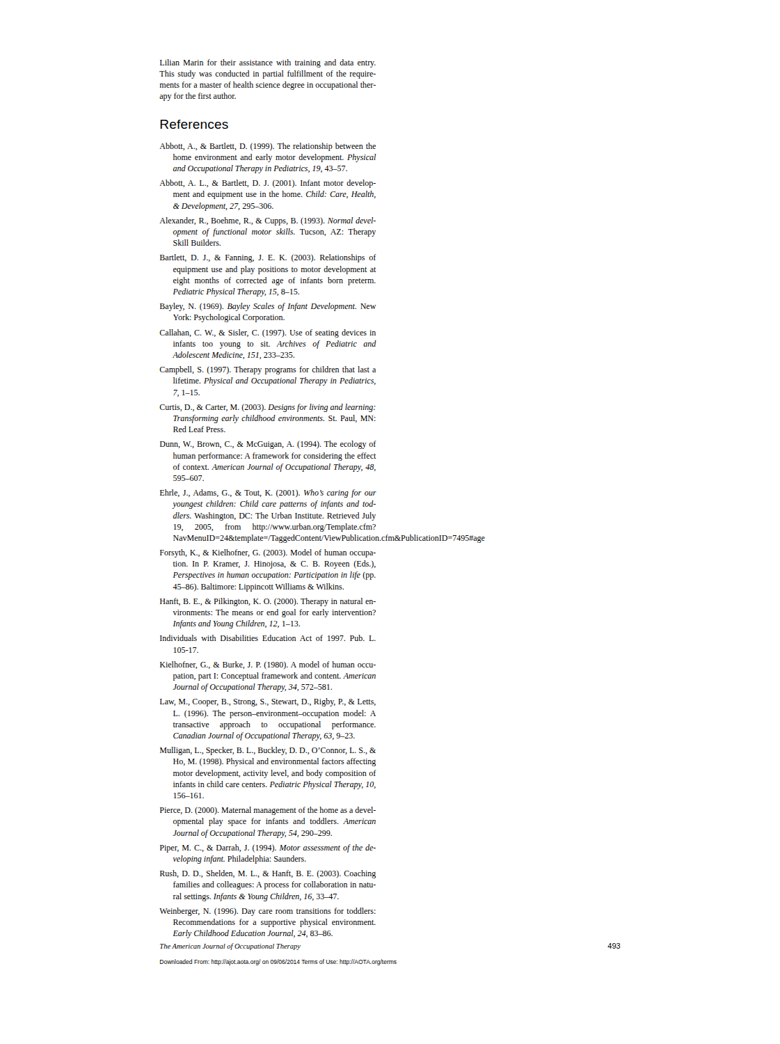Lilian Marin for their assistance with training and data entry. This study was conducted in partial fulfillment of the requirements for a master of health science degree in occupational therapy for the first author.
References
Abbott, A., & Bartlett, D. (1999). The relationship between the home environment and early motor development. Physical and Occupational Therapy in Pediatrics, 19, 43–57.
Abbott, A. L., & Bartlett, D. J. (2001). Infant motor development and equipment use in the home. Child: Care, Health, & Development, 27, 295–306.
Alexander, R., Boehme, R., & Cupps, B. (1993). Normal development of functional motor skills. Tucson, AZ: Therapy Skill Builders.
Bartlett, D. J., & Fanning, J. E. K. (2003). Relationships of equipment use and play positions to motor development at eight months of corrected age of infants born preterm. Pediatric Physical Therapy, 15, 8–15.
Bayley, N. (1969). Bayley Scales of Infant Development. New York: Psychological Corporation.
Callahan, C. W., & Sisler, C. (1997). Use of seating devices in infants too young to sit. Archives of Pediatric and Adolescent Medicine, 151, 233–235.
Campbell, S. (1997). Therapy programs for children that last a lifetime. Physical and Occupational Therapy in Pediatrics, 7, 1–15.
Curtis, D., & Carter, M. (2003). Designs for living and learning: Transforming early childhood environments. St. Paul, MN: Red Leaf Press.
Dunn, W., Brown, C., & McGuigan, A. (1994). The ecology of human performance: A framework for considering the effect of context. American Journal of Occupational Therapy, 48, 595–607.
Ehrle, J., Adams, G., & Tout, K. (2001). Who’s caring for our youngest children: Child care patterns of infants and toddlers. Washington, DC: The Urban Institute. Retrieved July 19, 2005, from http://www.urban.org/Template.cfm?NavMenuID=24&template=/TaggedContent/ViewPublication.cfm&PublicationID=7495#age
Forsyth, K., & Kielhofner, G. (2003). Model of human occupation. In P. Kramer, J. Hinojosa, & C. B. Royeen (Eds.), Perspectives in human occupation: Participation in life (pp. 45–86). Baltimore: Lippincott Williams & Wilkins.
Hanft, B. E., & Pilkington, K. O. (2000). Therapy in natural environments: The means or end goal for early intervention? Infants and Young Children, 12, 1–13.
Individuals with Disabilities Education Act of 1997. Pub. L. 105-17.
Kielhofner, G., & Burke, J. P. (1980). A model of human occupation, part I: Conceptual framework and content. American Journal of Occupational Therapy, 34, 572–581.
Law, M., Cooper, B., Strong, S., Stewart, D., Rigby, P., & Letts, L. (1996). The person–environment–occupation model: A transactive approach to occupational performance. Canadian Journal of Occupational Therapy, 63, 9–23.
Mulligan, L., Specker, B. L., Buckley, D. D., O’Connor, L. S., & Ho, M. (1998). Physical and environmental factors affecting motor development, activity level, and body composition of infants in child care centers. Pediatric Physical Therapy, 10, 156–161.
Pierce, D. (2000). Maternal management of the home as a developmental play space for infants and toddlers. American Journal of Occupational Therapy, 54, 290–299.
Piper, M. C., & Darrah, J. (1994). Motor assessment of the developing infant. Philadelphia: Saunders.
Rush, D. D., Shelden, M. L., & Hanft, B. E. (2003). Coaching families and colleagues: A process for collaboration in natural settings. Infants & Young Children, 16, 33–47.
Weinberger, N. (1996). Day care room transitions for toddlers: Recommendations for a supportive physical environment. Early Childhood Education Journal, 24, 83–86.
The American Journal of Occupational Therapy 493
Downloaded From: http://ajot.aota.org/ on 09/06/2014 Terms of Use: http://AOTA.org/terms